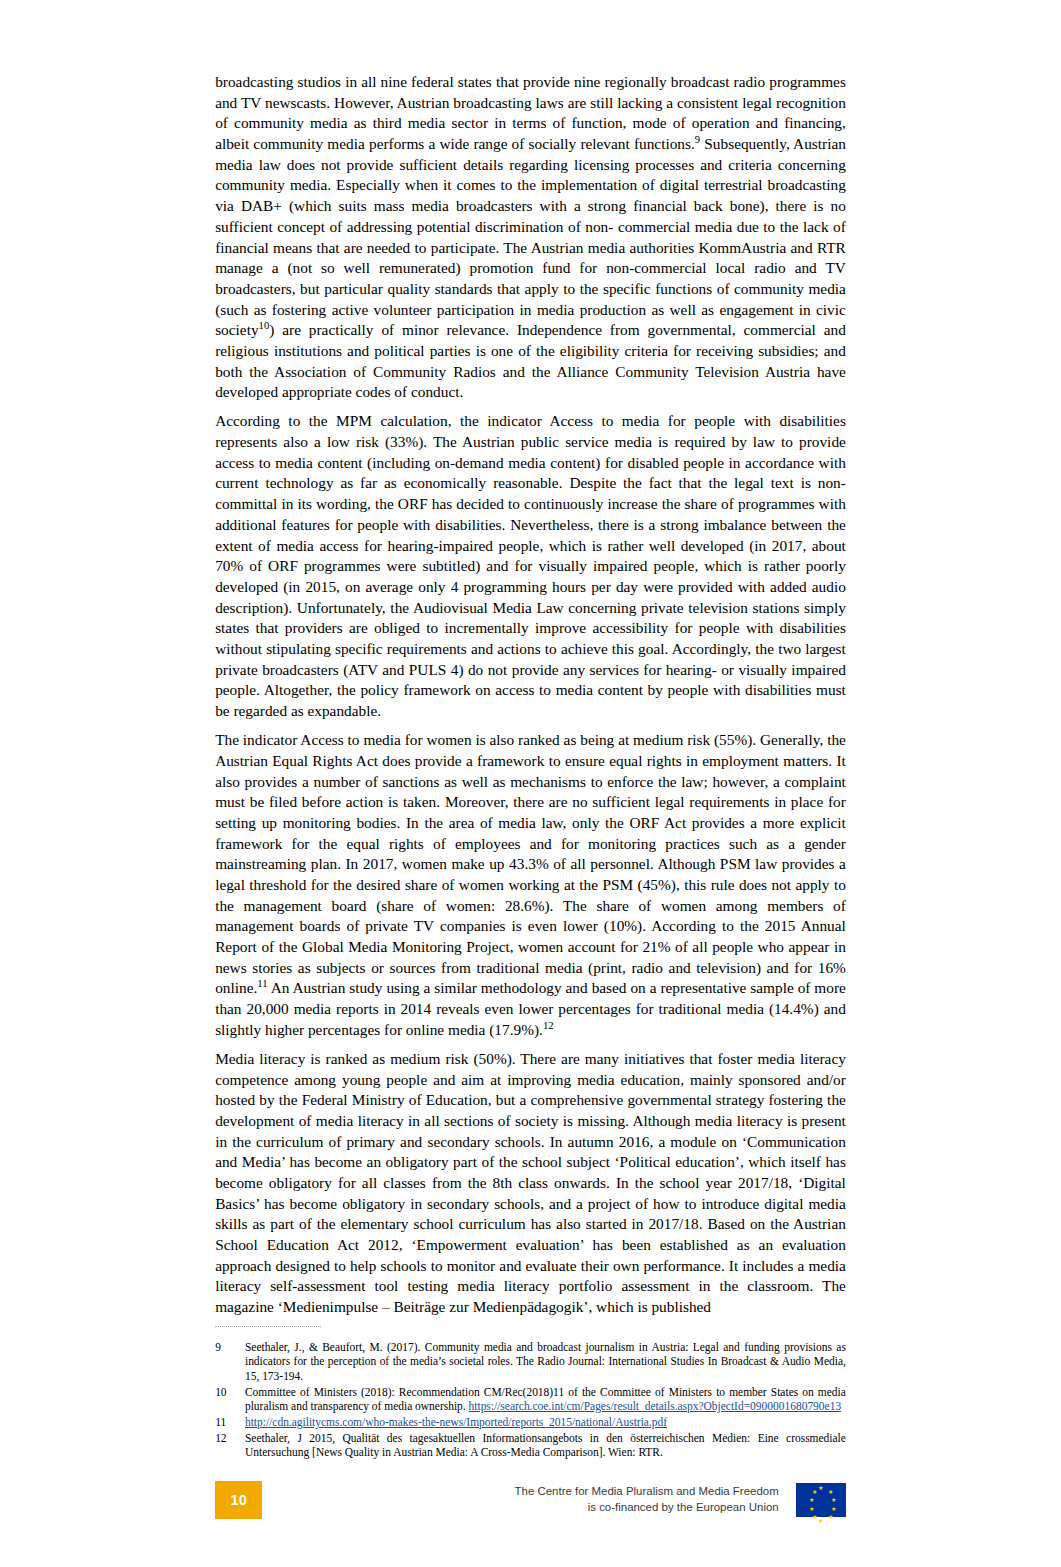broadcasting studios in all nine federal states that provide nine regionally broadcast radio programmes and TV newscasts. However, Austrian broadcasting laws are still lacking a consistent legal recognition of community media as third media sector in terms of function, mode of operation and financing, albeit community media performs a wide range of socially relevant functions.9 Subsequently, Austrian media law does not provide sufficient details regarding licensing processes and criteria concerning community media. Especially when it comes to the implementation of digital terrestrial broadcasting via DAB+ (which suits mass media broadcasters with a strong financial back bone), there is no sufficient concept of addressing potential discrimination of non- commercial media due to the lack of financial means that are needed to participate. The Austrian media authorities KommAustria and RTR manage a (not so well remunerated) promotion fund for non-commercial local radio and TV broadcasters, but particular quality standards that apply to the specific functions of community media (such as fostering active volunteer participation in media production as well as engagement in civic society10) are practically of minor relevance. Independence from governmental, commercial and religious institutions and political parties is one of the eligibility criteria for receiving subsidies; and both the Association of Community Radios and the Alliance Community Television Austria have developed appropriate codes of conduct.
According to the MPM calculation, the indicator Access to media for people with disabilities represents also a low risk (33%). The Austrian public service media is required by law to provide access to media content (including on-demand media content) for disabled people in accordance with current technology as far as economically reasonable. Despite the fact that the legal text is non- committal in its wording, the ORF has decided to continuously increase the share of programmes with additional features for people with disabilities. Nevertheless, there is a strong imbalance between the extent of media access for hearing-impaired people, which is rather well developed (in 2017, about 70% of ORF programmes were subtitled) and for visually impaired people, which is rather poorly developed (in 2015, on average only 4 programming hours per day were provided with added audio description). Unfortunately, the Audiovisual Media Law concerning private television stations simply states that providers are obliged to incrementally improve accessibility for people with disabilities without stipulating specific requirements and actions to achieve this goal. Accordingly, the two largest private broadcasters (ATV and PULS 4) do not provide any services for hearing- or visually impaired people. Altogether, the policy framework on access to media content by people with disabilities must be regarded as expandable.
The indicator Access to media for women is also ranked as being at medium risk (55%). Generally, the Austrian Equal Rights Act does provide a framework to ensure equal rights in employment matters. It also provides a number of sanctions as well as mechanisms to enforce the law; however, a complaint must be filed before action is taken. Moreover, there are no sufficient legal requirements in place for setting up monitoring bodies. In the area of media law, only the ORF Act provides a more explicit framework for the equal rights of employees and for monitoring practices such as a gender mainstreaming plan. In 2017, women make up 43.3% of all personnel. Although PSM law provides a legal threshold for the desired share of women working at the PSM (45%), this rule does not apply to the management board (share of women: 28.6%). The share of women among members of management boards of private TV companies is even lower (10%). According to the 2015 Annual Report of the Global Media Monitoring Project, women account for 21% of all people who appear in news stories as subjects or sources from traditional media (print, radio and television) and for 16% online.11 An Austrian study using a similar methodology and based on a representative sample of more than 20,000 media reports in 2014 reveals even lower percentages for traditional media (14.4%) and slightly higher percentages for online media (17.9%).12
Media literacy is ranked as medium risk (50%). There are many initiatives that foster media literacy competence among young people and aim at improving media education, mainly sponsored and/or hosted by the Federal Ministry of Education, but a comprehensive governmental strategy fostering the development of media literacy in all sections of society is missing. Although media literacy is present in the curriculum of primary and secondary schools. In autumn 2016, a module on ‘Communication and Media’ has become an obligatory part of the school subject ‘Political education’, which itself has become obligatory for all classes from the 8th class onwards. In the school year 2017/18, ‘Digital Basics’ has become obligatory in secondary schools, and a project of how to introduce digital media skills as part of the elementary school curriculum has also started in 2017/18. Based on the Austrian School Education Act 2012, ‘Empowerment evaluation’ has been established as an evaluation approach designed to help schools to monitor and evaluate their own performance. It includes a media literacy self-assessment tool testing media literacy portfolio assessment in the classroom. The magazine ‘Medienimpulse – Beiträge zur Medienpädagogik’, which is published
9
Seethaler, J., & Beaufort, M. (2017). Community media and broadcast journalism in Austria: Legal and funding provisions as indicators for the perception of the media’s societal roles. The Radio Journal: International Studies In Broadcast & Audio Media, 15, 173-194.
10
Committee of Ministers (2018): Recommendation CM/Rec(2018)11 of the Committee of Ministers to member States on media pluralism and transparency of media ownership. https://search.coe.int/cm/Pages/result_details.aspx?ObjectId=0900001680790e13
11
http://cdn.agilitycms.com/who-makes-the-news/Imported/reports_2015/national/Austria.pdf
12
Seethaler, J 2015, Qualität des tagesaktuellen Informationsangebots in den österreichischen Medien: Eine crossmediale Untersuchung [News Quality in Austrian Media: A Cross-Media Comparison]. Wien: RTR.
10
The Centre for Media Pluralism and Media Freedom
is co-financed by the European Union
★ ★ ★ ★ ★ ★ ★ ★ ★ ★